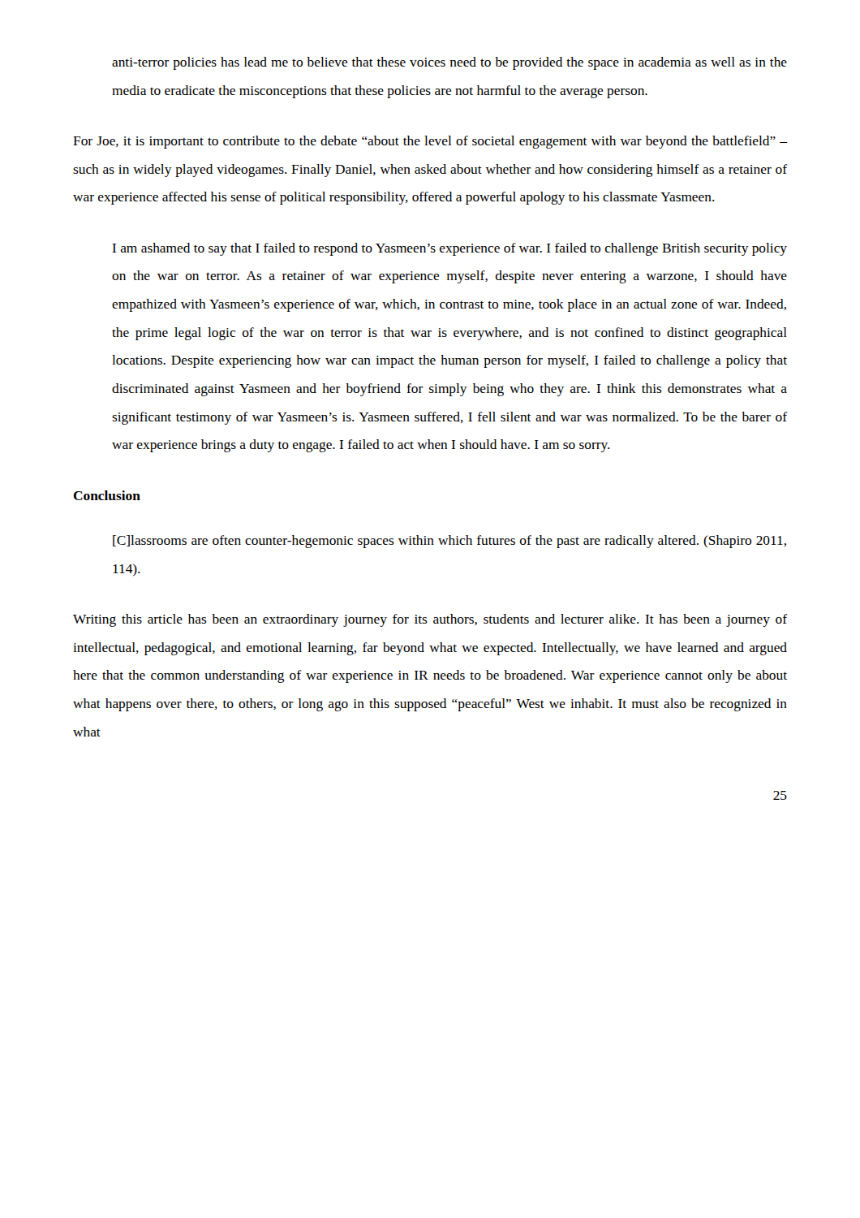anti-terror policies has lead me to believe that these voices need to be provided the space in academia as well as in the media to eradicate the misconceptions that these policies are not harmful to the average person.
For Joe, it is important to contribute to the debate “about the level of societal engagement with war beyond the battlefield” – such as in widely played videogames. Finally Daniel, when asked about whether and how considering himself as a retainer of war experience affected his sense of political responsibility, offered a powerful apology to his classmate Yasmeen.
I am ashamed to say that I failed to respond to Yasmeen’s experience of war. I failed to challenge British security policy on the war on terror. As a retainer of war experience myself, despite never entering a warzone, I should have empathized with Yasmeen’s experience of war, which, in contrast to mine, took place in an actual zone of war. Indeed, the prime legal logic of the war on terror is that war is everywhere, and is not confined to distinct geographical locations. Despite experiencing how war can impact the human person for myself, I failed to challenge a policy that discriminated against Yasmeen and her boyfriend for simply being who they are. I think this demonstrates what a significant testimony of war Yasmeen’s is. Yasmeen suffered, I fell silent and war was normalized. To be the barer of war experience brings a duty to engage. I failed to act when I should have. I am so sorry.
Conclusion
[C]lassrooms are often counter-hegemonic spaces within which futures of the past are radically altered. (Shapiro 2011, 114).
Writing this article has been an extraordinary journey for its authors, students and lecturer alike. It has been a journey of intellectual, pedagogical, and emotional learning, far beyond what we expected. Intellectually, we have learned and argued here that the common understanding of war experience in IR needs to be broadened. War experience cannot only be about what happens over there, to others, or long ago in this supposed “peaceful” West we inhabit. It must also be recognized in what
25